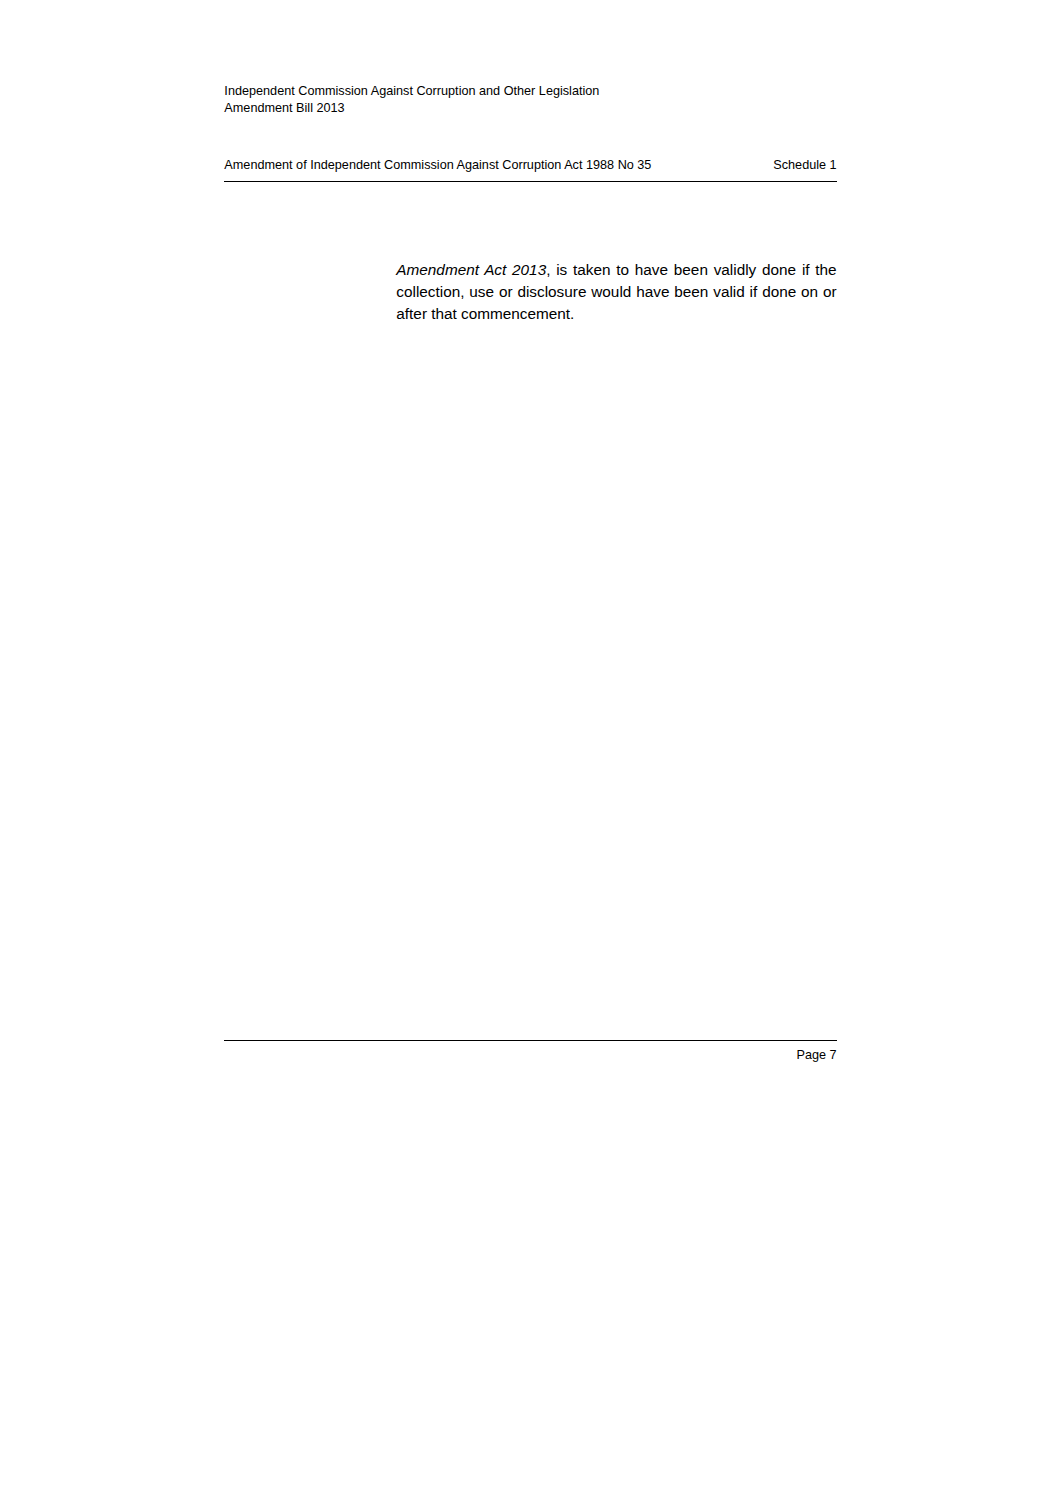Independent Commission Against Corruption and Other Legislation
Amendment Bill 2013
Amendment of Independent Commission Against Corruption Act 1988 No 35
Schedule 1
Amendment Act 2013, is taken to have been validly done if the collection, use or disclosure would have been valid if done on or after that commencement.
Page 7